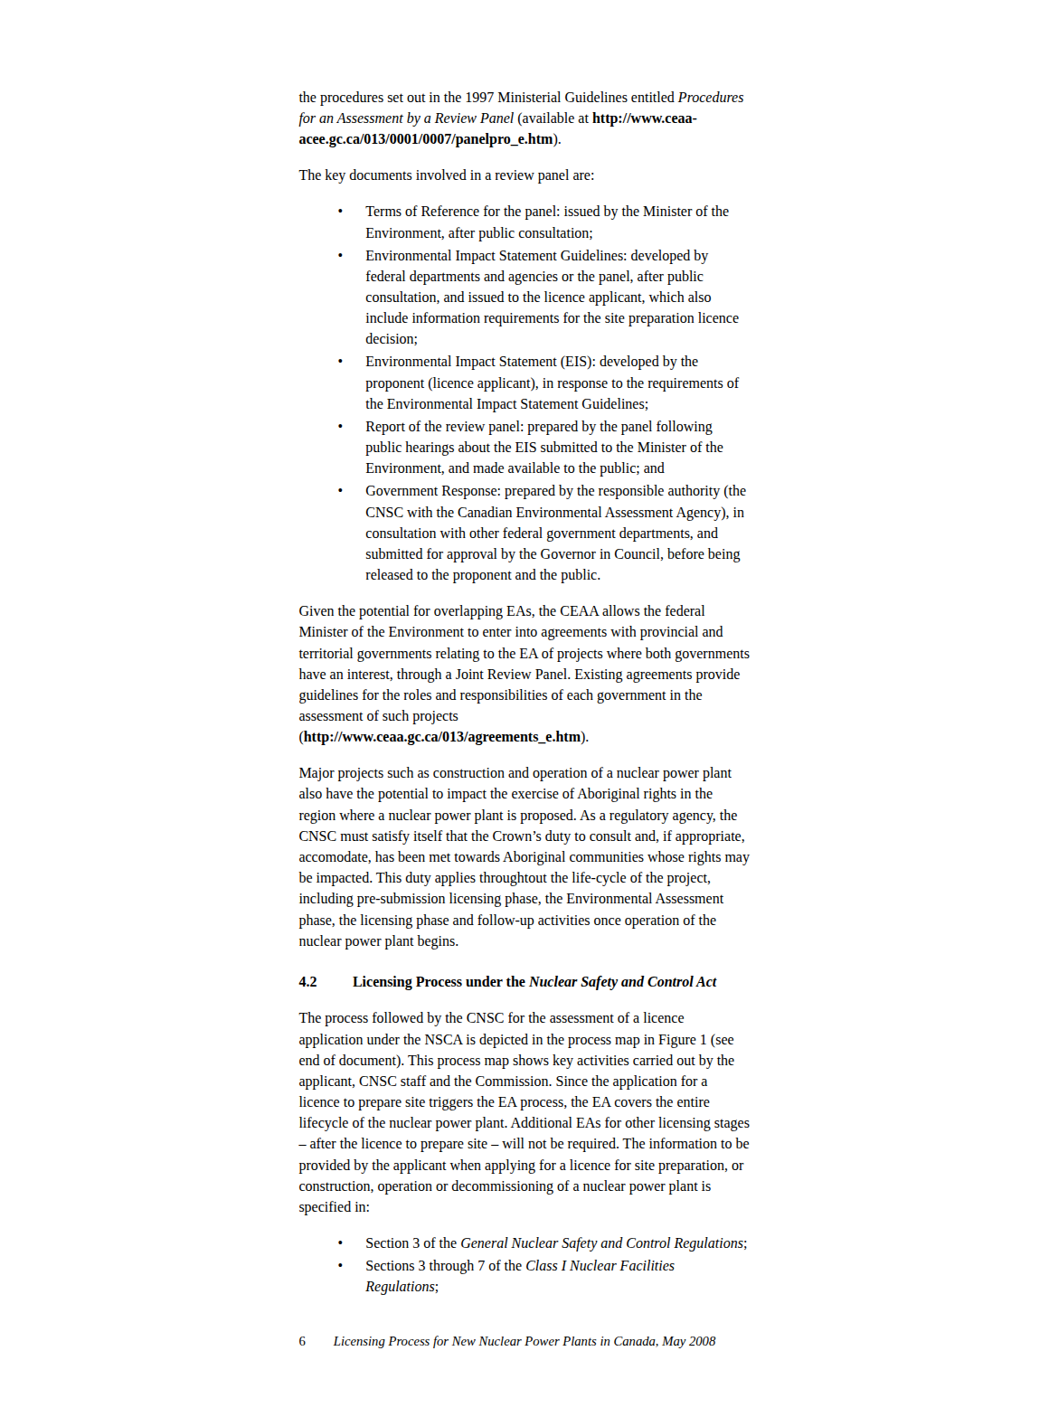the procedures set out in the 1997 Ministerial Guidelines entitled Procedures for an Assessment by a Review Panel (available at http://www.ceaa-acee.gc.ca/013/0001/0007/panelpro_e.htm).
The key documents involved in a review panel are:
Terms of Reference for the panel: issued by the Minister of the Environment, after public consultation;
Environmental Impact Statement Guidelines: developed by federal departments and agencies or the panel, after public consultation, and issued to the licence applicant, which also include information requirements for the site preparation licence decision;
Environmental Impact Statement (EIS): developed by the proponent (licence applicant), in response to the requirements of the Environmental Impact Statement Guidelines;
Report of the review panel: prepared by the panel following public hearings about the EIS submitted to the Minister of the Environment, and made available to the public; and
Government Response: prepared by the responsible authority (the CNSC with the Canadian Environmental Assessment Agency), in consultation with other federal government departments, and submitted for approval by the Governor in Council, before being released to the proponent and the public.
Given the potential for overlapping EAs, the CEAA allows the federal Minister of the Environment to enter into agreements with provincial and territorial governments relating to the EA of projects where both governments have an interest, through a Joint Review Panel. Existing agreements provide guidelines for the roles and responsibilities of each government in the assessment of such projects (http://www.ceaa.gc.ca/013/agreements_e.htm).
Major projects such as construction and operation of a nuclear power plant also have the potential to impact the exercise of Aboriginal rights in the region where a nuclear power plant is proposed. As a regulatory agency, the CNSC must satisfy itself that the Crown’s duty to consult and, if appropriate, accomodate, has been met towards Aboriginal communities whose rights may be impacted. This duty applies throughtout the life-cycle of the project, including pre-submission licensing phase, the Environmental Assessment phase, the licensing phase and follow-up activities once operation of the nuclear power plant begins.
4.2 Licensing Process under the Nuclear Safety and Control Act
The process followed by the CNSC for the assessment of a licence application under the NSCA is depicted in the process map in Figure 1 (see end of document). This process map shows key activities carried out by the applicant, CNSC staff and the Commission. Since the application for a licence to prepare site triggers the EA process, the EA covers the entire lifecycle of the nuclear power plant. Additional EAs for other licensing stages – after the licence to prepare site – will not be required. The information to be provided by the applicant when applying for a licence for site preparation, or construction, operation or decommissioning of a nuclear power plant is specified in:
Section 3 of the General Nuclear Safety and Control Regulations;
Sections 3 through 7 of the Class I Nuclear Facilities Regulations;
6
Licensing Process for New Nuclear Power Plants in Canada, May 2008